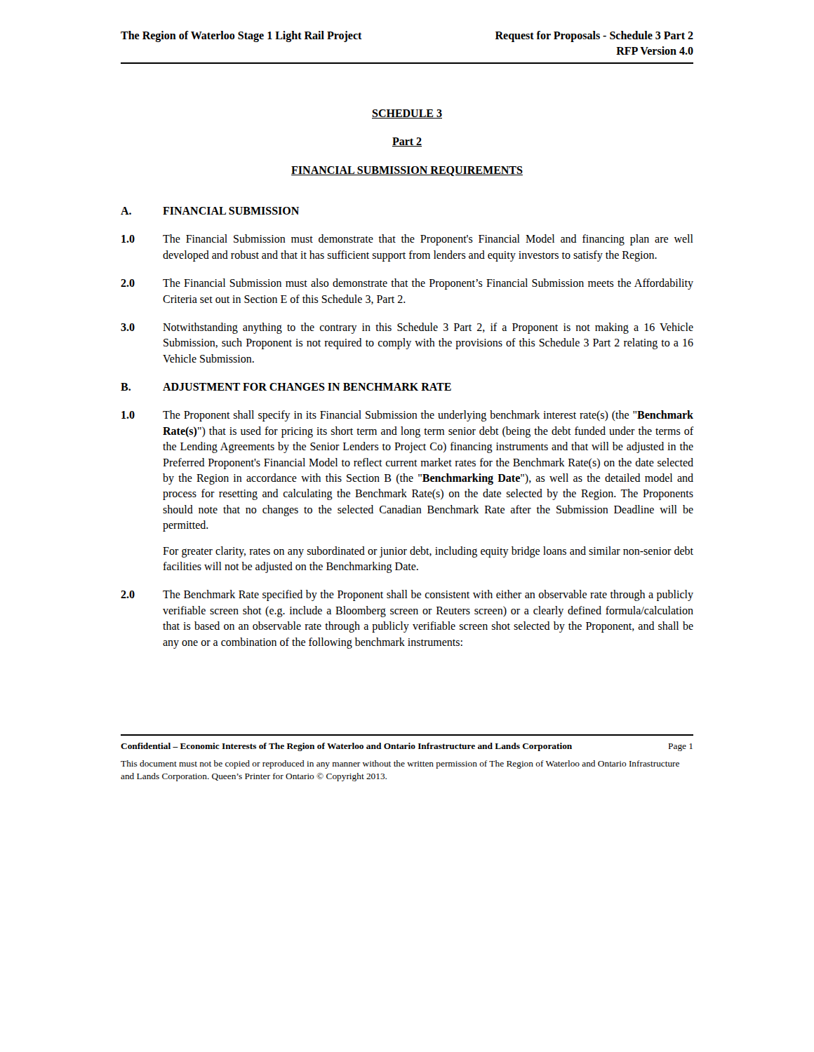The Region of Waterloo Stage 1 Light Rail Project
Request for Proposals - Schedule 3 Part 2
RFP Version 4.0
SCHEDULE 3
Part 2
FINANCIAL SUBMISSION REQUIREMENTS
A.
FINANCIAL SUBMISSION
1.0
The Financial Submission must demonstrate that the Proponent's Financial Model and financing plan are well developed and robust and that it has sufficient support from lenders and equity investors to satisfy the Region.
2.0
The Financial Submission must also demonstrate that the Proponent’s Financial Submission meets the Affordability Criteria set out in Section E of this Schedule 3, Part 2.
3.0
Notwithstanding anything to the contrary in this Schedule 3 Part 2, if a Proponent is not making a 16 Vehicle Submission, such Proponent is not required to comply with the provisions of this Schedule 3 Part 2 relating to a 16 Vehicle Submission.
B.
ADJUSTMENT FOR CHANGES IN BENCHMARK RATE
1.0
The Proponent shall specify in its Financial Submission the underlying benchmark interest rate(s) (the "Benchmark Rate(s)") that is used for pricing its short term and long term senior debt (being the debt funded under the terms of the Lending Agreements by the Senior Lenders to Project Co) financing instruments and that will be adjusted in the Preferred Proponent's Financial Model to reflect current market rates for the Benchmark Rate(s) on the date selected by the Region in accordance with this Section B (the "Benchmarking Date"), as well as the detailed model and process for resetting and calculating the Benchmark Rate(s) on the date selected by the Region. The Proponents should note that no changes to the selected Canadian Benchmark Rate after the Submission Deadline will be permitted.
For greater clarity, rates on any subordinated or junior debt, including equity bridge loans and similar non-senior debt facilities will not be adjusted on the Benchmarking Date.
2.0
The Benchmark Rate specified by the Proponent shall be consistent with either an observable rate through a publicly verifiable screen shot (e.g. include a Bloomberg screen or Reuters screen) or a clearly defined formula/calculation that is based on an observable rate through a publicly verifiable screen shot selected by the Proponent, and shall be any one or a combination of the following benchmark instruments:
Confidential – Economic Interests of The Region of Waterloo and Ontario Infrastructure and Lands Corporation
Page 1
This document must not be copied or reproduced in any manner without the written permission of The Region of Waterloo and Ontario Infrastructure and Lands Corporation. Queen’s Printer for Ontario © Copyright 2013.